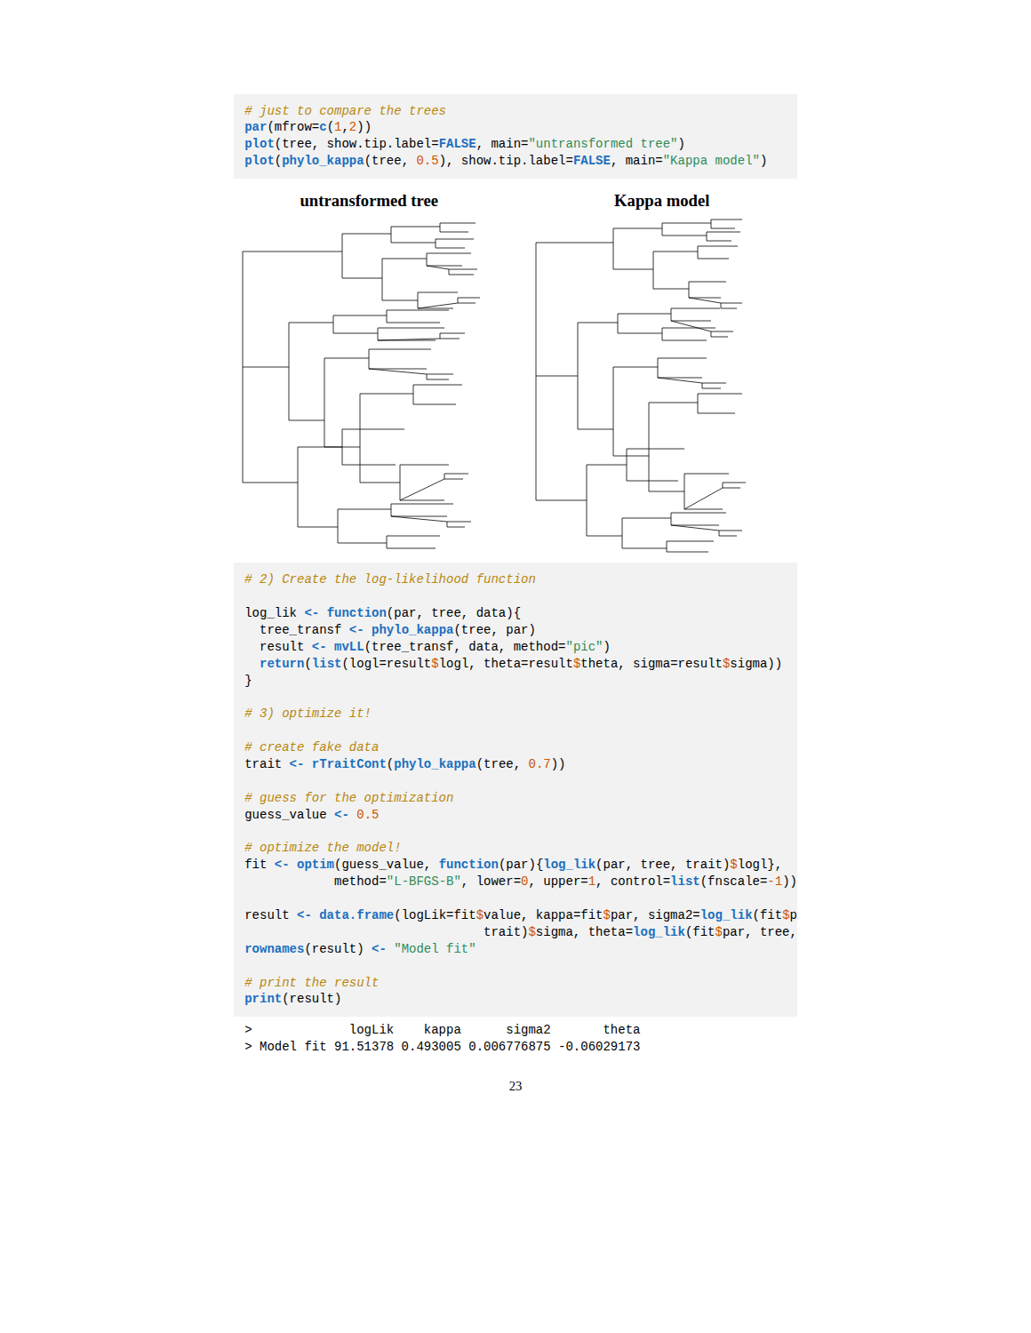# just to compare the trees
par(mfrow=c(1,2))
plot(tree, show.tip.label=FALSE, main="untransformed tree")
plot(phylo_kappa(tree, 0.5), show.tip.label=FALSE, main="Kappa model")
untransformed tree
Kappa model
# 2) Create the log-likelihood function

log_lik <- function(par, tree, data){
  tree_transf <- phylo_kappa(tree, par)
  result <- mvLL(tree_transf, data, method="pic")
  return(list(logl=result$logl, theta=result$theta, sigma=result$sigma))
}

# 3) optimize it!

# create fake data
trait <- rTraitCont(phylo_kappa(tree, 0.7))

# guess for the optimization
guess_value <- 0.5

# optimize the model!
fit <- optim(guess_value, function(par){log_lik(par, tree, trait)$logl},
            method="L-BFGS-B", lower=0, upper=1, control=list(fnscale=-1))

result <- data.frame(logLik=fit$value, kappa=fit$par, sigma2=log_lik(fit$par, tree,
                                trait)$sigma, theta=log_lik(fit$par, tree, trait)$theta )
rownames(result) <- "Model fit"

# print the result
print(result)
>             logLik    kappa      sigma2       theta
> Model fit 91.51378 0.493005 0.006776875 -0.06029173
23